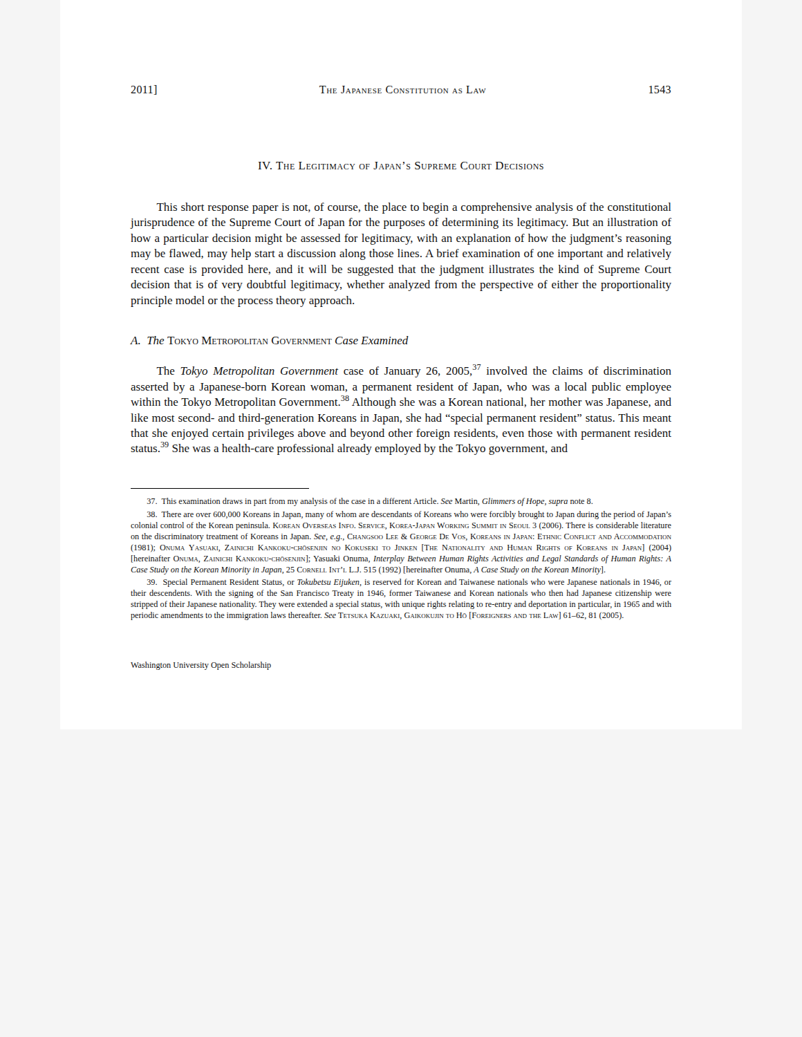2011] The Japanese Constitution as Law 1543
IV. The Legitimacy of Japan’s Supreme Court Decisions
This short response paper is not, of course, the place to begin a comprehensive analysis of the constitutional jurisprudence of the Supreme Court of Japan for the purposes of determining its legitimacy. But an illustration of how a particular decision might be assessed for legitimacy, with an explanation of how the judgment’s reasoning may be flawed, may help start a discussion along those lines. A brief examination of one important and relatively recent case is provided here, and it will be suggested that the judgment illustrates the kind of Supreme Court decision that is of very doubtful legitimacy, whether analyzed from the perspective of either the proportionality principle model or the process theory approach.
A. The Tokyo Metropolitan Government Case Examined
The Tokyo Metropolitan Government case of January 26, 2005,37 involved the claims of discrimination asserted by a Japanese-born Korean woman, a permanent resident of Japan, who was a local public employee within the Tokyo Metropolitan Government.38 Although she was a Korean national, her mother was Japanese, and like most second- and third-generation Koreans in Japan, she had “special permanent resident” status. This meant that she enjoyed certain privileges above and beyond other foreign residents, even those with permanent resident status.39 She was a health-care professional already employed by the Tokyo government, and
37. This examination draws in part from my analysis of the case in a different Article. See Martin, Glimmers of Hope, supra note 8.
38. There are over 600,000 Koreans in Japan, many of whom are descendants of Koreans who were forcibly brought to Japan during the period of Japan’s colonial control of the Korean peninsula. Korean Overseas Info. Service, Korea-Japan Working Summit in Seoul 3 (2006). There is considerable literature on the discriminatory treatment of Koreans in Japan. See, e.g., Changsoo Lee & George De Vos, Koreans in Japan: Ethnic Conflict and Accommodation (1981); Onuma Yasuaki, Zainichi Kankoku-chōsenjin no Kokuseki to Jinken [The Nationality and Human Rights of Koreans in Japan] (2004) [hereinafter Onuma, Zainichi Kankoku-chōsenjin]; Yasuaki Onuma, Interplay Between Human Rights Activities and Legal Standards of Human Rights: A Case Study on the Korean Minority in Japan, 25 Cornell Int’l L.J. 515 (1992) [hereinafter Onuma, A Case Study on the Korean Minority].
39. Special Permanent Resident Status, or Tokubetsu Eijuken, is reserved for Korean and Taiwanese nationals who were Japanese nationals in 1946, or their descendents. With the signing of the San Francisco Treaty in 1946, former Taiwanese and Korean nationals who then had Japanese citizenship were stripped of their Japanese nationality. They were extended a special status, with unique rights relating to re-entry and deportation in particular, in 1965 and with periodic amendments to the immigration laws thereafter. See Tetsuka Kazuaki, Gaikokujin to Hō [Foreigners and the Law] 61–62, 81 (2005).
Washington University Open Scholarship